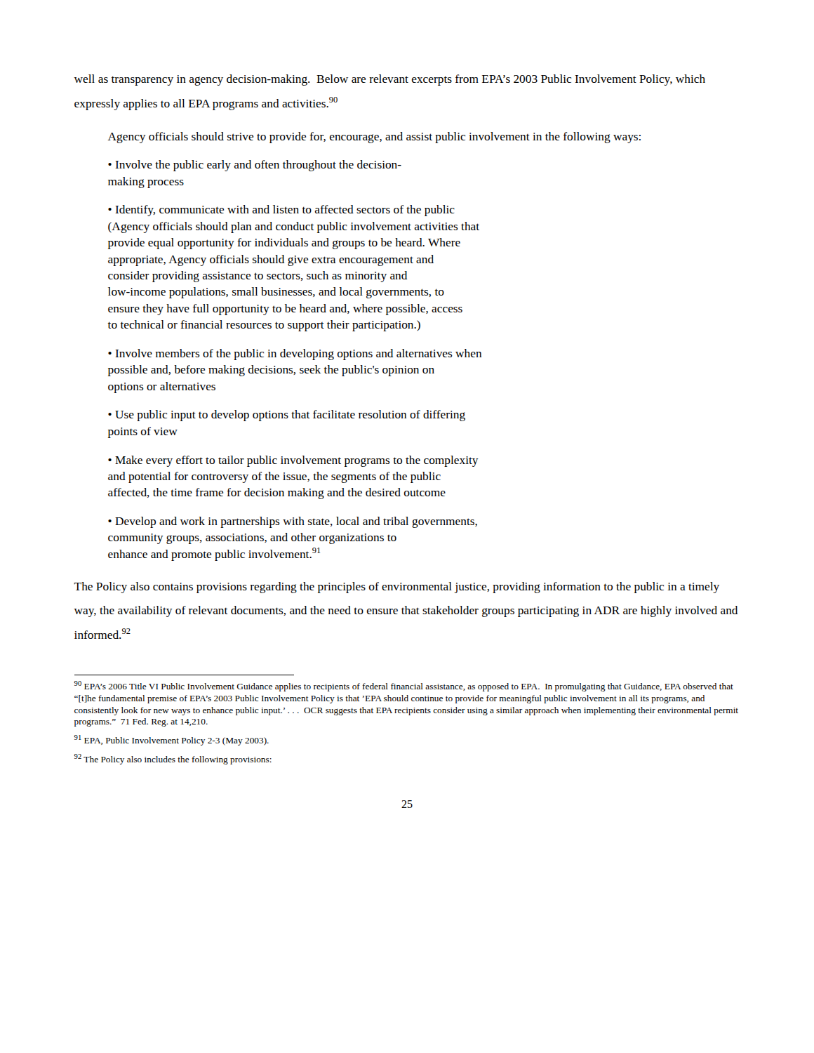well as transparency in agency decision-making. Below are relevant excerpts from EPA’s 2003 Public Involvement Policy, which expressly applies to all EPA programs and activities.90
Agency officials should strive to provide for, encourage, and assist public involvement in the following ways:
• Involve the public early and often throughout the decision-
making process
• Identify, communicate with and listen to affected sectors of the public
(Agency officials should plan and conduct public involvement activities that
provide equal opportunity for individuals and groups to be heard. Where
appropriate, Agency officials should give extra encouragement and
consider providing assistance to sectors, such as minority and
low-income populations, small businesses, and local governments, to
ensure they have full opportunity to be heard and, where possible, access
to technical or financial resources to support their participation.)
• Involve members of the public in developing options and alternatives when
possible and, before making decisions, seek the public's opinion on
options or alternatives
• Use public input to develop options that facilitate resolution of differing
points of view
• Make every effort to tailor public involvement programs to the complexity
and potential for controversy of the issue, the segments of the public
affected, the time frame for decision making and the desired outcome
• Develop and work in partnerships with state, local and tribal governments,
community groups, associations, and other organizations to
enhance and promote public involvement.91
The Policy also contains provisions regarding the principles of environmental justice, providing information to the public in a timely way, the availability of relevant documents, and the need to ensure that stakeholder groups participating in ADR are highly involved and informed.92
90 EPA’s 2006 Title VI Public Involvement Guidance applies to recipients of federal financial assistance, as opposed to EPA. In promulgating that Guidance, EPA observed that “[t]he fundamental premise of EPA’s 2003 Public Involvement Policy is that ’EPA should continue to provide for meaningful public involvement in all its programs, and consistently look for new ways to enhance public input.’ . . . OCR suggests that EPA recipients consider using a similar approach when implementing their environmental permit programs.” 71 Fed. Reg. at 14,210.
91 EPA, Public Involvement Policy 2-3 (May 2003).
92 The Policy also includes the following provisions:
25